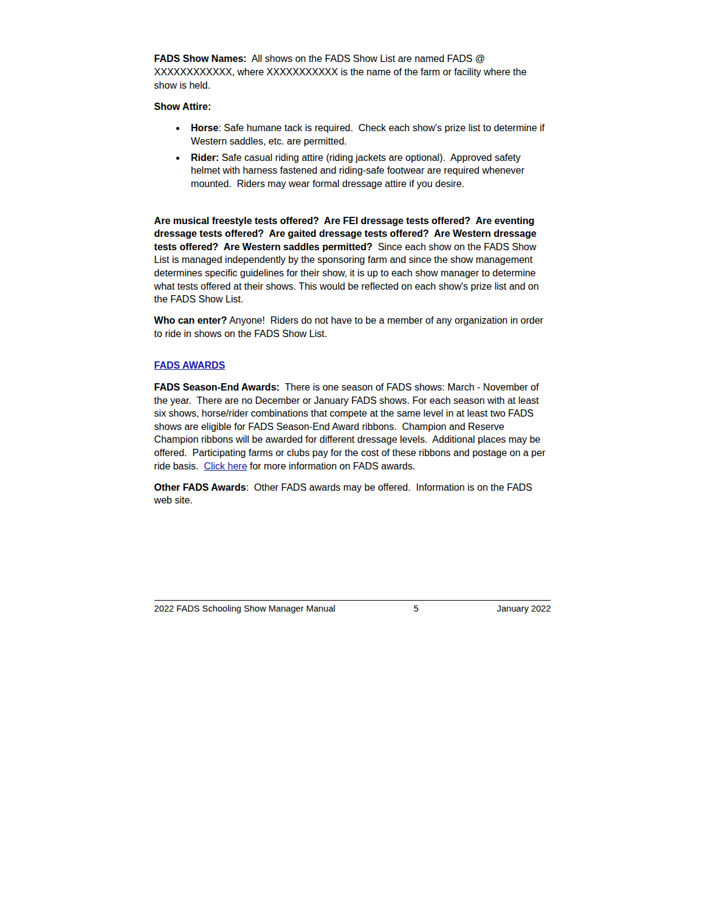FADS Show Names: All shows on the FADS Show List are named FADS @ XXXXXXXXXXXX, where XXXXXXXXXXX is the name of the farm or facility where the show is held.
Show Attire:
Horse: Safe humane tack is required. Check each show's prize list to determine if Western saddles, etc. are permitted.
Rider: Safe casual riding attire (riding jackets are optional). Approved safety helmet with harness fastened and riding-safe footwear are required whenever mounted. Riders may wear formal dressage attire if you desire.
Are musical freestyle tests offered? Are FEI dressage tests offered? Are eventing dressage tests offered? Are gaited dressage tests offered? Are Western dressage tests offered? Are Western saddles permitted? Since each show on the FADS Show List is managed independently by the sponsoring farm and since the show management determines specific guidelines for their show, it is up to each show manager to determine what tests offered at their shows. This would be reflected on each show's prize list and on the FADS Show List.
Who can enter? Anyone! Riders do not have to be a member of any organization in order to ride in shows on the FADS Show List.
FADS AWARDS
FADS Season-End Awards: There is one season of FADS shows: March - November of the year. There are no December or January FADS shows. For each season with at least six shows, horse/rider combinations that compete at the same level in at least two FADS shows are eligible for FADS Season-End Award ribbons. Champion and Reserve Champion ribbons will be awarded for different dressage levels. Additional places may be offered. Participating farms or clubs pay for the cost of these ribbons and postage on a per ride basis. Click here for more information on FADS awards.
Other FADS Awards: Other FADS awards may be offered. Information is on the FADS web site.
2022 FADS Schooling Show Manager Manual 5 January 2022